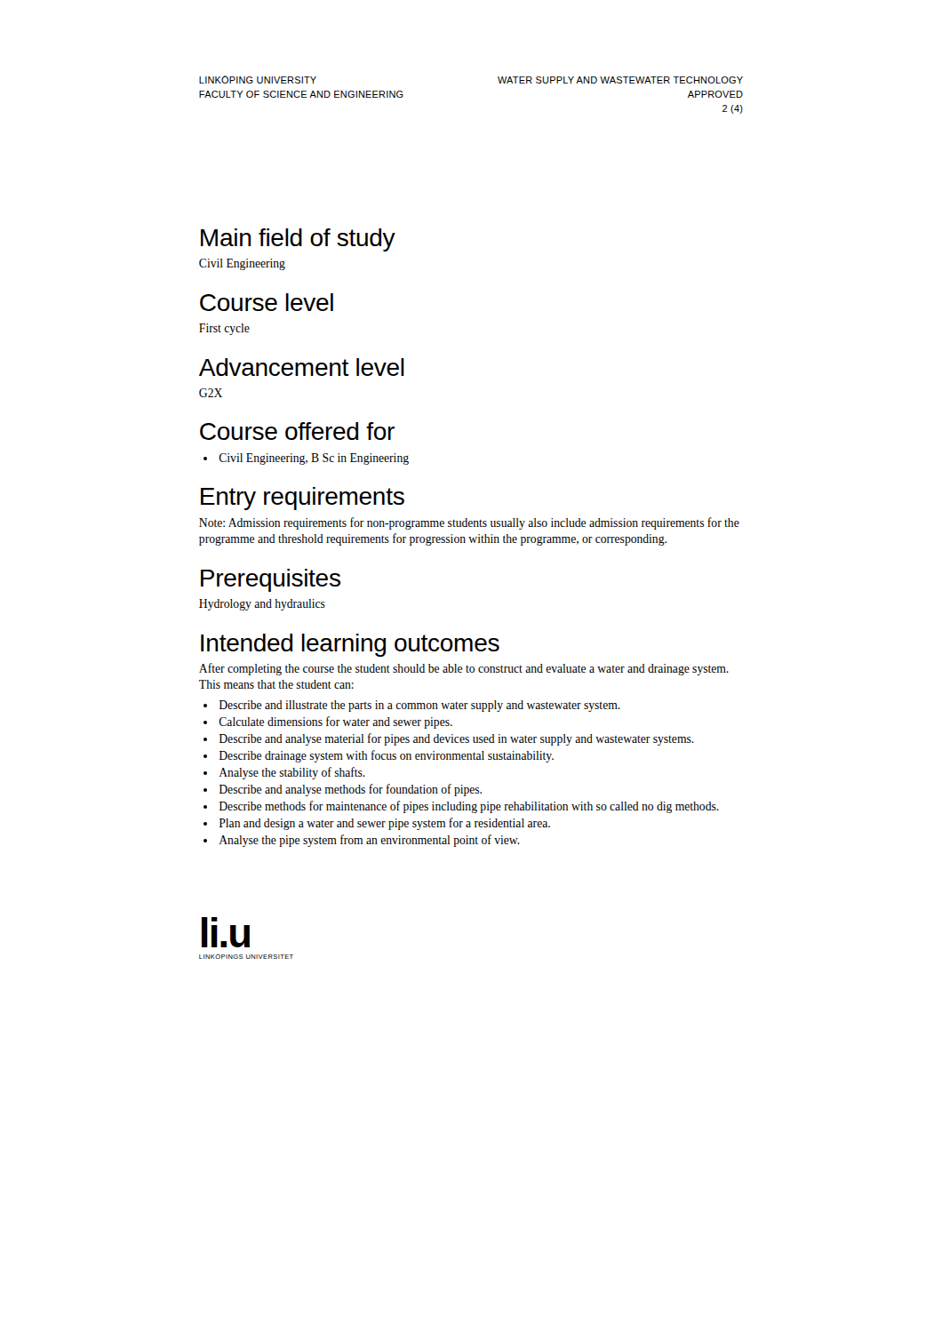Linköping University
Faculty of Science and Engineering
Water Supply and Wastewater Technology
Approved
2 (4)
Main field of study
Civil Engineering
Course level
First cycle
Advancement level
G2X
Course offered for
Civil Engineering, B Sc in Engineering
Entry requirements
Note: Admission requirements for non-programme students usually also include admission requirements for the programme and threshold requirements for progression within the programme, or corresponding.
Prerequisites
Hydrology and hydraulics
Intended learning outcomes
After completing the course the student should be able to construct and evaluate a water and drainage system. This means that the student can:
Describe and illustrate the parts in a common water supply and wastewater system.
Calculate dimensions for water and sewer pipes.
Describe and analyse material for pipes and devices used in water supply and wastewater systems.
Describe drainage system with focus on environmental sustainability.
Analyse the stability of shafts.
Describe and analyse methods for foundation of pipes.
Describe methods for maintenance of pipes including pipe rehabilitation with so called no dig methods.
Plan and design a water and sewer pipe system for a residential area.
Analyse the pipe system from an environmental point of view.
li.u
LINKÖPINGS UNIVERSITET